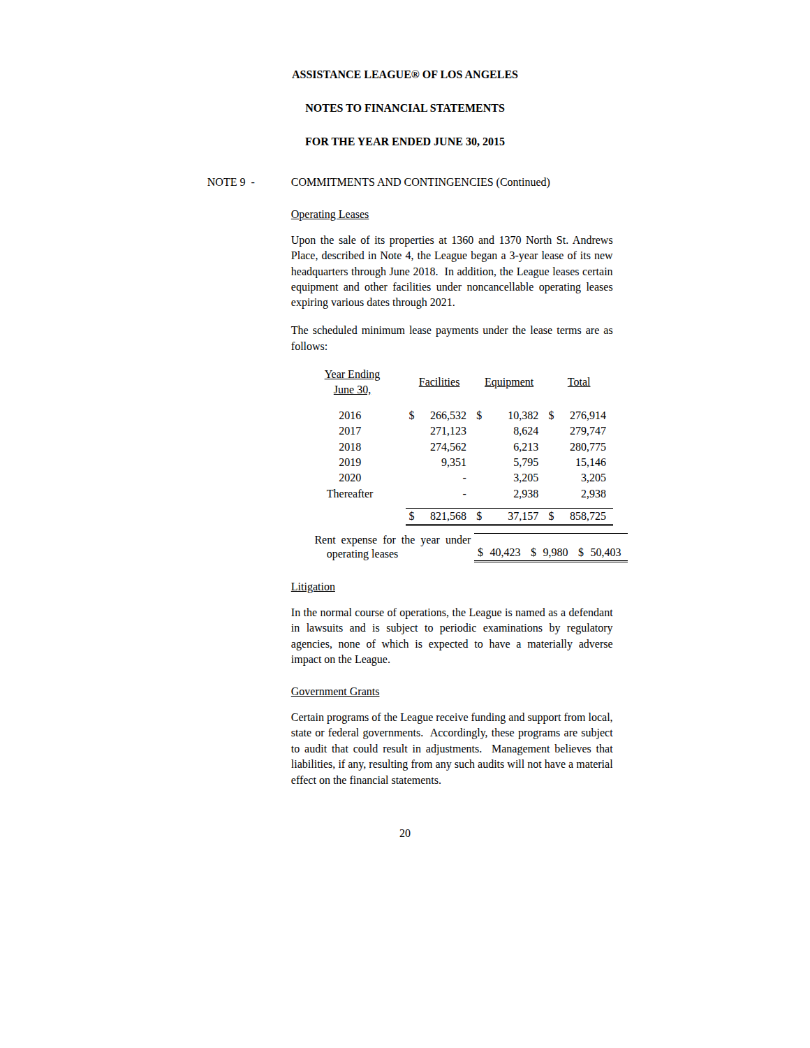ASSISTANCE LEAGUE® OF LOS ANGELES
NOTES TO FINANCIAL STATEMENTS
FOR THE YEAR ENDED JUNE 30, 2015
NOTE 9 -
COMMITMENTS AND CONTINGENCIES (Continued)
Operating Leases
Upon the sale of its properties at 1360 and 1370 North St. Andrews Place, described in Note 4, the League began a 3-year lease of its new headquarters through June 2018. In addition, the League leases certain equipment and other facilities under noncancellable operating leases expiring various dates through 2021.
The scheduled minimum lease payments under the lease terms are as follows:
| Year Ending June 30, | Facilities | Equipment | Total |
| --- | --- | --- | --- |
| 2016 | $ | 266,532 | $ | 10,382 | $ | 276,914 |
| 2017 | | 271,123 | | 8,624 | | 279,747 |
| 2018 | | 274,562 | | 6,213 | | 280,775 |
| 2019 | | 9,351 | | 5,795 | | 15,146 |
| 2020 | | - | | 3,205 | | 3,205 |
| Thereafter | | - | | 2,938 | | 2,938 |
| | $ | 821,568 | $ | 37,157 | $ | 858,725 |
| Rent expense for the year under operating leases | $ | 40,423 | $ | 9,980 | $ | 50,403 |
Litigation
In the normal course of operations, the League is named as a defendant in lawsuits and is subject to periodic examinations by regulatory agencies, none of which is expected to have a materially adverse impact on the League.
Government Grants
Certain programs of the League receive funding and support from local, state or federal governments. Accordingly, these programs are subject to audit that could result in adjustments. Management believes that liabilities, if any, resulting from any such audits will not have a material effect on the financial statements.
20